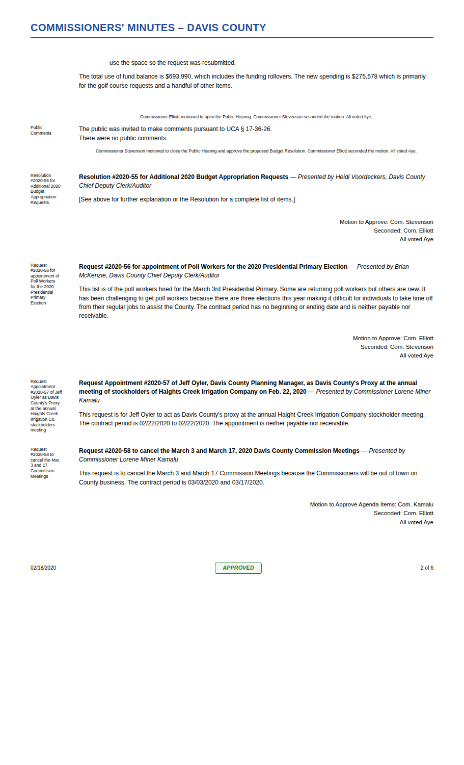COMMISSIONERS' MINUTES – DAVIS COUNTY
| | use the space so the request was resubmitted. The total use of fund balance is $693,990, which includes the funding rollovers. The new spending is $275,578 which is primarily for the golf course requests and a handful of other items. Commissioner Elliott motioned to open the Public Hearing. Commissioner Stevenson seconded the motion. All voted Aye. |
| Public Comments | The public was invited to make comments pursuant to UCA § 17-36-26. There were no public comments. Commissioner Stevenson motioned to close the Public Hearing and approve the proposed Budget Resolution. Commissioner Elliott seconded the motion. All voted Aye. |
| Resolution #2020-55 for Additional 2020 Budget Appropriation Requests | Resolution #2020-55 for Additional 2020 Budget Appropriation Requests — Presented by Heidi Voordeckers, Davis County Chief Deputy Clerk/Auditor [See above for further explanation or the Resolution for a complete list of items.] Motion to Approve: Com. Stevenson Seconded: Com. Elliott All voted Aye |
| Request #2020-56 for appointment of Poll Workers for the 2020 Presidential Primary Election | Request #2020-56 for appointment of Poll Workers for the 2020 Presidential Primary Election — Presented by Brian McKenzie, Davis County Chief Deputy Clerk/Auditor This list is of the poll workers hired for the March 3rd Presidential Primary. Some are returning poll workers but others are new. It has been challenging to get poll workers because there are three elections this year making it difficult for individuals to take time off from their regular jobs to assist the County. The contract period has no beginning or ending date and is neither payable nor receivable. Motion to Approve: Com. Elliott Seconded: Com. Stevenson All voted Aye |
| Request Appointment #2020-57 of Jeff Oyler as Davis County's Proxy at the annual Haights Creek Irrigation Co. stockholders meeting | Request Appointment #2020-57 of Jeff Oyler, Davis County Planning Manager, as Davis County's Proxy at the annual meeting of stockholders of Haights Creek Irrigation Company on Feb. 22, 2020 — Presented by Commissioner Lorene Miner Kamalu This request is for Jeff Oyler to act as Davis County's proxy at the annual Haight Creek Irrigation Company stockholder meeting. The contract period is 02/22/2020 to 02/22/2020. The appointment is neither payable nor receivable. |
| Request #2020-58 to cancel the Mar. 3 and 17 Commission Meetings | Request #2020-58 to cancel the March 3 and March 17, 2020 Davis County Commission Meetings — Presented by Commissioner Lorene Miner Kamalu This request is to cancel the March 3 and March 17 Commission Meetings because the Commissioners will be out of town on County business. The contract period is 03/03/2020 and 03/17/2020. Motion to Approve Agenda Items: Com. Kamalu Seconded: Com. Elliott All voted Aye |
02/18/2020 APPROVED 2 of 6